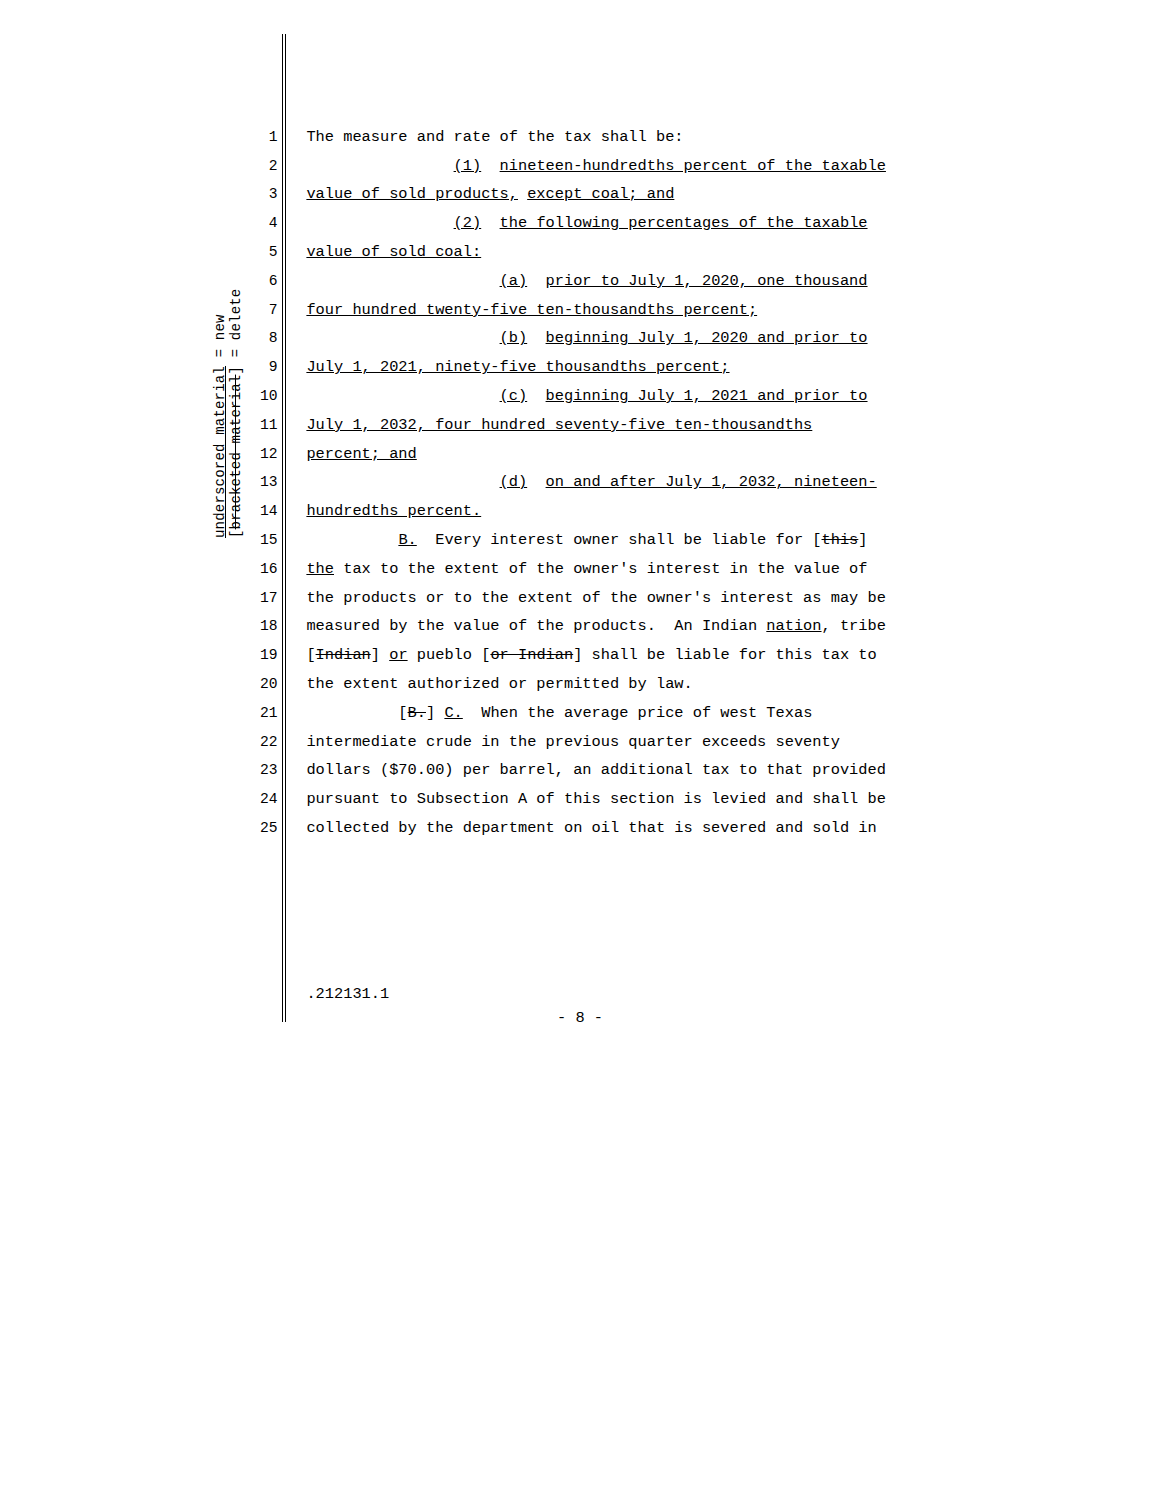underscored material = new
[bracketed material] = delete
1
2
3
4
5
6
7
8
9
10
11
12
13
14
15
16
17
18
19
20
21
22
23
24
25
The measure and rate of the tax shall be: (1) nineteen-hundredths percent of the taxable value of sold products, except coal; and (2) the following percentages of the taxable value of sold coal: (a) prior to July 1, 2020, one thousand four hundred twenty-five ten-thousandths percent; (b) beginning July 1, 2020 and prior to July 1, 2021, ninety-five thousandths percent; (c) beginning July 1, 2021 and prior to July 1, 2032, four hundred seventy-five ten-thousandths percent; and (d) on and after July 1, 2032, nineteen- hundredths percent. B. Every interest owner shall be liable for [this] the tax to the extent of the owner's interest in the value of the products or to the extent of the owner's interest as may be measured by the value of the products. An Indian nation, tribe [Indian] or pueblo [or Indian] shall be liable for this tax to the extent authorized or permitted by law. [B.] C. When the average price of west Texas intermediate crude in the previous quarter exceeds seventy dollars ($70.00) per barrel, an additional tax to that provided pursuant to Subsection A of this section is levied and shall be collected by the department on oil that is severed and sold in
.212131.1
- 8 -